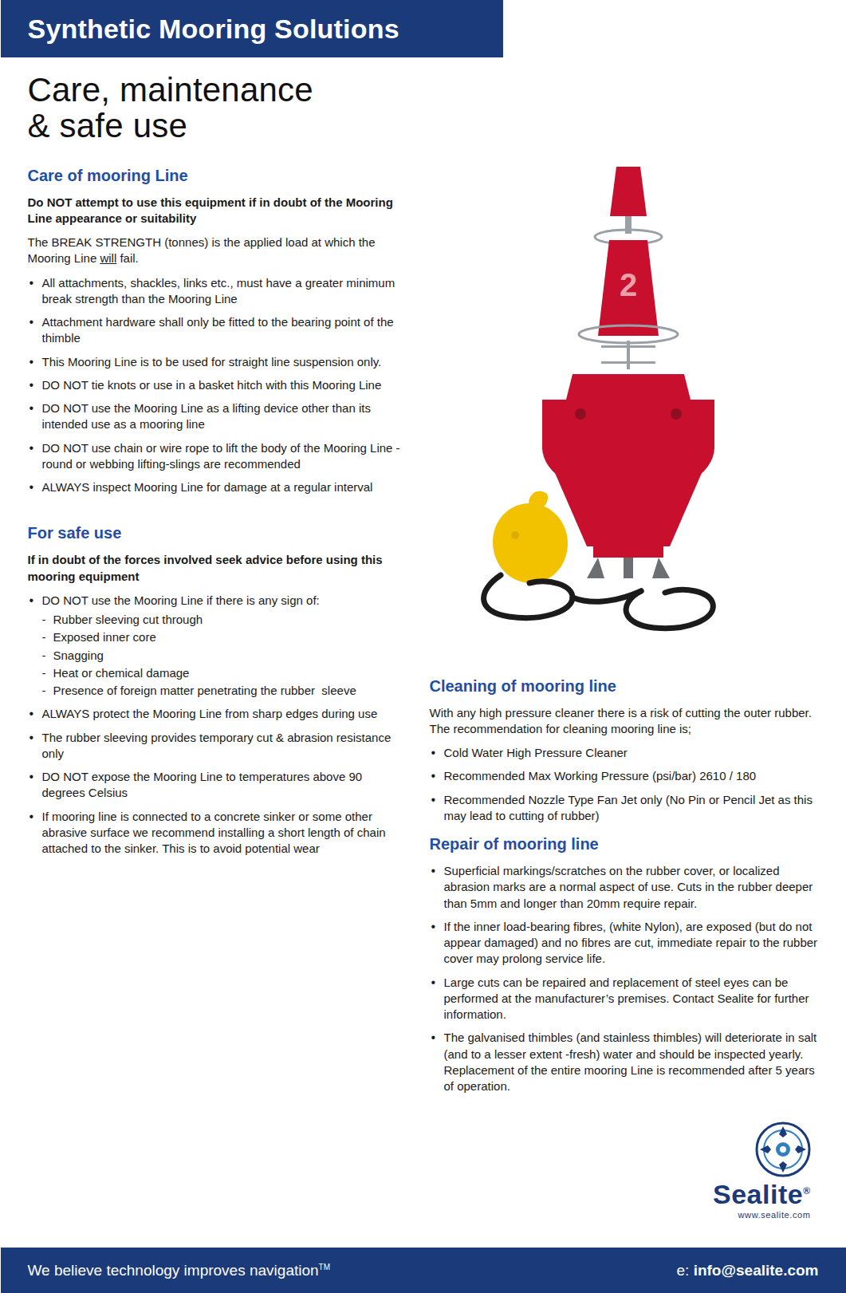Synthetic Mooring Solutions
Care, maintenance
& safe use
Care of mooring Line
Do NOT attempt to use this equipment if in doubt of the Mooring Line appearance or suitability
The BREAK STRENGTH (tonnes) is the applied load at which the Mooring Line will fail.
All attachments, shackles, links etc., must have a greater minimum break strength than the Mooring Line
Attachment hardware shall only be fitted to the bearing point of the thimble
This Mooring Line is to be used for straight line suspension only.
DO NOT tie knots or use in a basket hitch with this Mooring Line
DO NOT use the Mooring Line as a lifting device other than its intended use as a mooring line
DO NOT use chain or wire rope to lift the body of the Mooring Line - round or webbing lifting-slings are recommended
ALWAYS inspect Mooring Line for damage at a regular interval
For safe use
If in doubt of the forces involved seek advice before using this mooring equipment
DO NOT use the Mooring Line if there is any sign of:
Rubber sleeving cut through
Exposed inner core
Snagging
Heat or chemical damage
Presence of foreign matter penetrating the rubber sleeve
ALWAYS protect the Mooring Line from sharp edges during use
The rubber sleeving provides temporary cut & abrasion resistance only
DO NOT expose the Mooring Line to temperatures above 90 degrees Celsius
If mooring line is connected to a concrete sinker or some other abrasive surface we recommend installing a short length of chain attached to the sinker. This is to avoid potential wear
2
Cleaning of mooring line
With any high pressure cleaner there is a risk of cutting the outer rubber. The recommendation for cleaning mooring line is;
Cold Water High Pressure Cleaner
Recommended Max Working Pressure (psi/bar) 2610 / 180
Recommended Nozzle Type Fan Jet only (No Pin or Pencil Jet as this may lead to cutting of rubber)
Repair of mooring line
Superficial markings/scratches on the rubber cover, or localized abrasion marks are a normal aspect of use. Cuts in the rubber deeper than 5mm and longer than 20mm require repair.
If the inner load-bearing fibres, (white Nylon), are exposed (but do not appear damaged) and no fibres are cut, immediate repair to the rubber cover may prolong service life.
Large cuts can be repaired and replacement of steel eyes can be performed at the manufacturer’s premises. Contact Sealite for further information.
The galvanised thimbles (and stainless thimbles) will deteriorate in salt (and to a lesser extent -fresh) water and should be inspected yearly. Replacement of the entire mooring Line is recommended after 5 years of operation.
Sealite®
www.sealite.com
We believe technology improves navigationTM
e: info@sealite.com